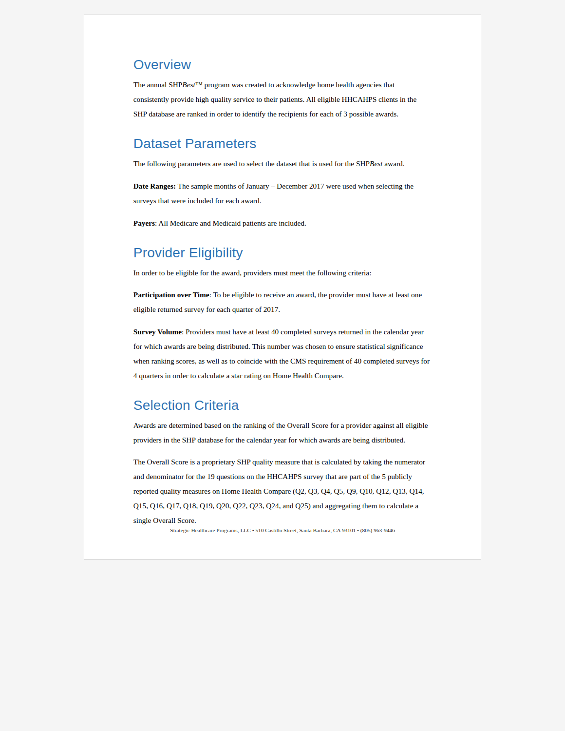Overview
The annual SHPBest™ program was created to acknowledge home health agencies that consistently provide high quality service to their patients. All eligible HHCAHPS clients in the SHP database are ranked in order to identify the recipients for each of 3 possible awards.
Dataset Parameters
The following parameters are used to select the dataset that is used for the SHPBest award.
Date Ranges: The sample months of January – December 2017 were used when selecting the surveys that were included for each award.
Payers: All Medicare and Medicaid patients are included.
Provider Eligibility
In order to be eligible for the award, providers must meet the following criteria:
Participation over Time: To be eligible to receive an award, the provider must have at least one eligible returned survey for each quarter of 2017.
Survey Volume: Providers must have at least 40 completed surveys returned in the calendar year for which awards are being distributed. This number was chosen to ensure statistical significance when ranking scores, as well as to coincide with the CMS requirement of 40 completed surveys for 4 quarters in order to calculate a star rating on Home Health Compare.
Selection Criteria
Awards are determined based on the ranking of the Overall Score for a provider against all eligible providers in the SHP database for the calendar year for which awards are being distributed.
The Overall Score is a proprietary SHP quality measure that is calculated by taking the numerator and denominator for the 19 questions on the HHCAHPS survey that are part of the 5 publicly reported quality measures on Home Health Compare (Q2, Q3, Q4, Q5, Q9, Q10, Q12, Q13, Q14, Q15, Q16, Q17, Q18, Q19, Q20, Q22, Q23, Q24, and Q25) and aggregating them to calculate a single Overall Score.
Strategic Healthcare Programs, LLC • 510 Castillo Street, Santa Barbara, CA 93101 • (805) 963-9446